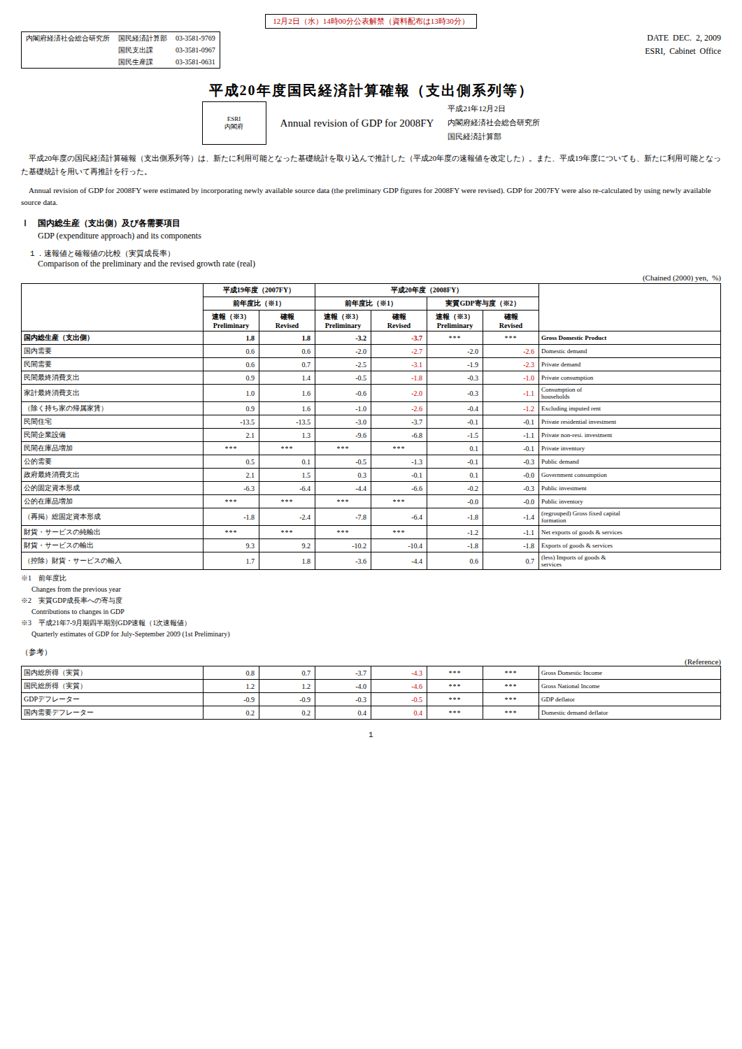12月2日（水）14時00分公表解禁（資料配布は13時30分）
| 内閣府経済社会総合研究所 | 国民経済計算部 | 03-3581-9769 |
| | 国民支出課 | 03-3581-0967 |
| | 国民生産課 | 03-3581-0631 |
DATE DEC. 2, 2009
ESRI, Cabinet Office
平成20年度国民経済計算確報（支出側系列等）
ESRI
内閣府
Annual revision of GDP for 2008FY
平成21年12月2日
内閣府経済社会総合研究所
国民経済計算部
平成20年度の国民経済計算確報（支出側系列等）は、新たに利用可能となった基礎統計を取り込んで推計した（平成20年度の速報値を改定した）。また、平成19年度についても、新たに利用可能となった基礎統計を用いて再推計を行った。
Annual revision of GDP for 2008FY were estimated by incorporating newly available source data (the preliminary GDP figures for 2008FY were revised). GDP for 2007FY were also re-calculated by using newly available source data.
Ⅰ　国内総生産（支出側）及び各需要項目
GDP (expenditure approach) and its components
１．速報値と確報値の比較（実質成長率）
Comparison of the preliminary and the revised growth rate (real)
(Chained (2000) yen, %)
| | 平成19年度（2007FY） | 平成20年度（2008FY） | |
| --- | --- | --- | --- |
| 前年度比（※1） | 前年度比（※1） | 実質GDP寄与度（※2） |
| 速報（※3） Preliminary | 確報 Revised | 速報（※3） Preliminary | 確報 Revised | 速報（※3） Preliminary | 確報 Revised |
| 国内総生産（支出側） | 1.8 | 1.8 | -3.2 | -3.7 | *** | *** | Gross Domestic Product |
| 国内需要 | 0.6 | 0.6 | -2.0 | -2.7 | -2.0 | -2.6 | Domestic demand |
| 民間需要 | 0.6 | 0.7 | -2.5 | -3.1 | -1.9 | -2.3 | Private demand |
| 民間最終消費支出 | 0.9 | 1.4 | -0.5 | -1.8 | -0.3 | -1.0 | Private consumption |
| 家計最終消費支出 | 1.0 | 1.6 | -0.6 | -2.0 | -0.3 | -1.1 | Consumption of households |
| （除く持ち家の帰属家賃） | 0.9 | 1.6 | -1.0 | -2.6 | -0.4 | -1.2 | Excluding imputed rent |
| 民間住宅 | -13.5 | -13.5 | -3.0 | -3.7 | -0.1 | -0.1 | Private residential investment |
| 民間企業設備 | 2.1 | 1.3 | -9.6 | -6.8 | -1.5 | -1.1 | Private non-resi. investment |
| 民間在庫品増加 | *** | *** | *** | *** | 0.1 | -0.1 | Private inventory |
| 公的需要 | 0.5 | 0.1 | -0.5 | -1.3 | -0.1 | -0.3 | Public demand |
| 政府最終消費支出 | 2.1 | 1.5 | 0.3 | -0.1 | 0.1 | -0.0 | Government consumption |
| 公的固定資本形成 | -6.3 | -6.4 | -4.4 | -6.6 | -0.2 | -0.3 | Public investment |
| 公的在庫品増加 | *** | *** | *** | *** | -0.0 | -0.0 | Public inventory |
| （再掲）総固定資本形成 | -1.8 | -2.4 | -7.8 | -6.4 | -1.8 | -1.4 | (regrouped) Gross fixed capital formation |
| 財貨・サービスの純輸出 | *** | *** | *** | *** | -1.2 | -1.1 | Net exports of goods & services |
| 財貨・サービスの輸出 | 9.3 | 9.2 | -10.2 | -10.4 | -1.8 | -1.8 | Exports of goods & services |
| （控除）財貨・サービスの輸入 | 1.7 | 1.8 | -3.6 | -4.4 | 0.6 | 0.7 | (less) Imports of goods & services |
※1　前年度比
Changes from the previous year
※2　実質GDP成長率への寄与度
Contributions to changes in GDP
※3　平成21年7-9月期四半期別GDP速報（1次速報値）
Quarterly estimates of GDP for July-September 2009 (1st Preliminary)
（参考）
(Reference)
| 国内総所得（実質） | 0.8 | 0.7 | -3.7 | -4.3 | *** | *** | Gross Domestic Income |
| 国民総所得（実質） | 1.2 | 1.2 | -4.0 | -4.6 | *** | *** | Gross National Income |
| GDPデフレーター | -0.9 | -0.9 | -0.3 | -0.5 | *** | *** | GDP deflator |
| 国内需要デフレーター | 0.2 | 0.2 | 0.4 | 0.4 | *** | *** | Domestic demand deflator |
１